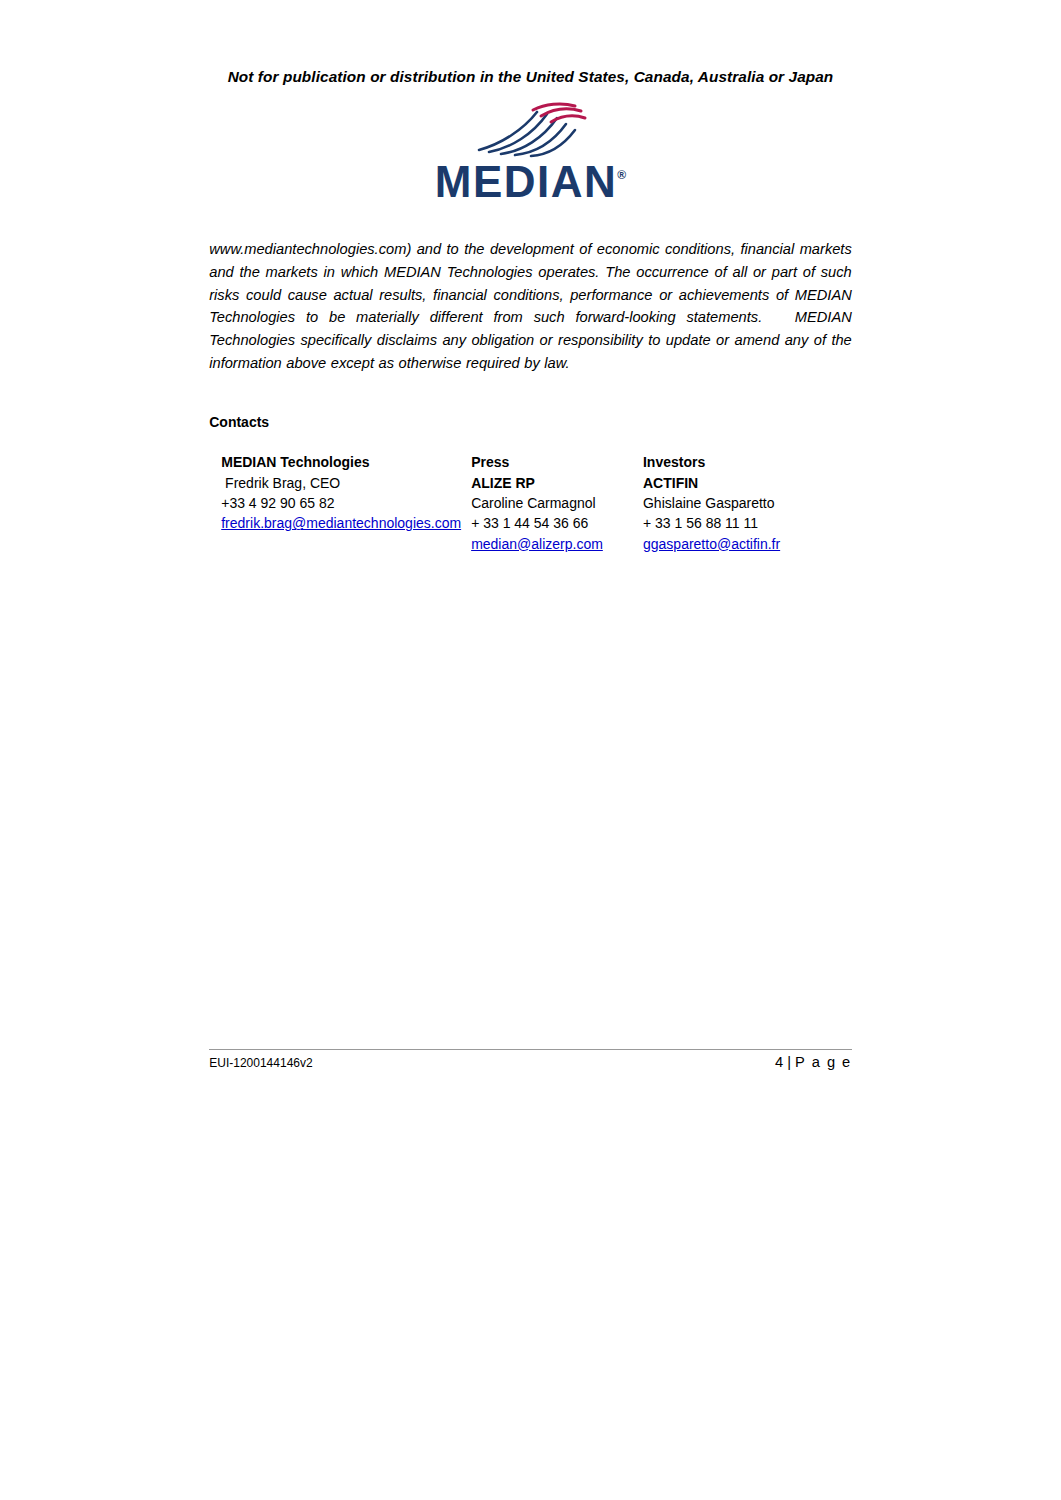Not for publication or distribution in the United States, Canada, Australia or Japan
MEDIAN®
www.mediantechnologies.com) and to the development of economic conditions, financial markets and the markets in which MEDIAN Technologies operates. The occurrence of all or part of such risks could cause actual results, financial conditions, performance or achievements of MEDIAN Technologies to be materially different from such forward-looking statements. MEDIAN Technologies specifically disclaims any obligation or responsibility to update or amend any of the information above except as otherwise required by law.
Contacts
| MEDIAN Technologies | Press | Investors |
| Fredrik Brag, CEO | ALIZE RP | ACTIFIN |
| +33 4 92 90 65 82 | Caroline Carmagnol | Ghislaine Gasparetto |
| fredrik.brag@mediantechnologies.com | + 33 1 44 54 36 66 | + 33 1 56 88 11 11 |
| | median@alizerp.com | ggasparetto@actifin.fr |
EUI-1200144146v2
4 | P a g e